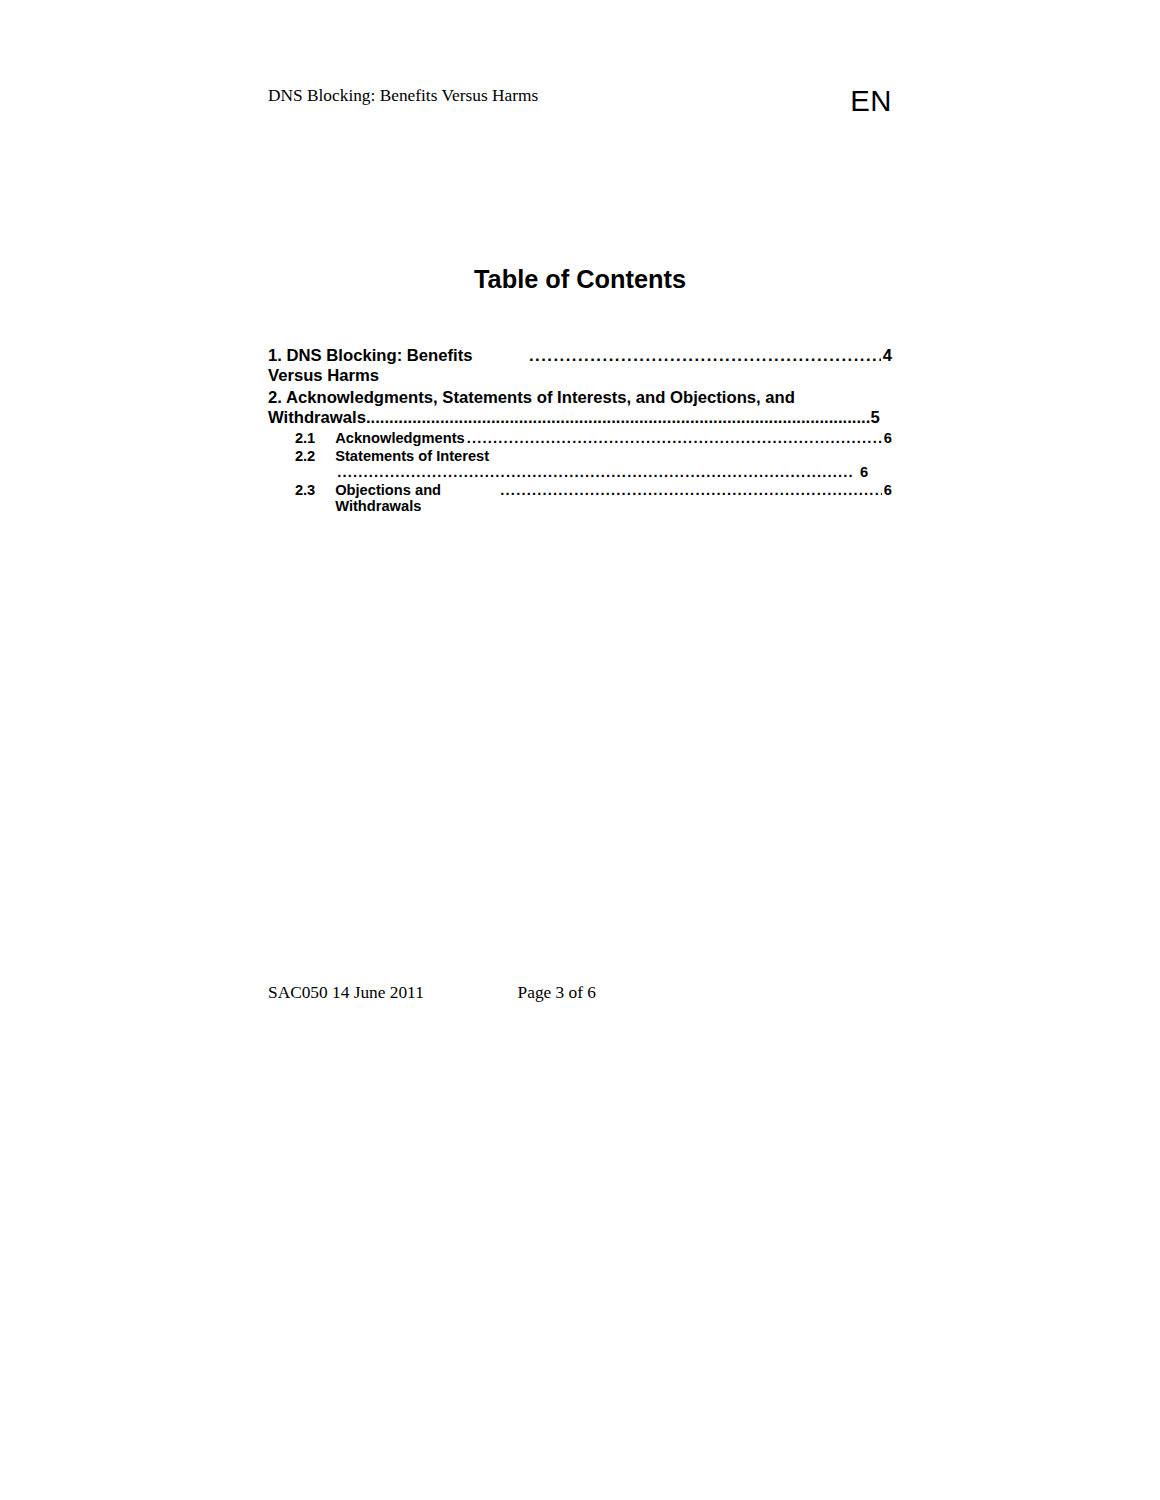DNS Blocking: Benefits Versus Harms
EN
Table of Contents
1. DNS Blocking: Benefits Versus Harms ....................................................................... 4
2. Acknowledgments, Statements of Interests, and Objections, and
Withdrawals ............................................................................................................. 5
2.1 Acknowledgments ......................................................................................................... 6
2.2 Statements of Interest .................................................................................................. 6
2.3 Objections and Withdrawals ....................................................................................... 6
SAC050 14 June 2011
Page 3 of 6